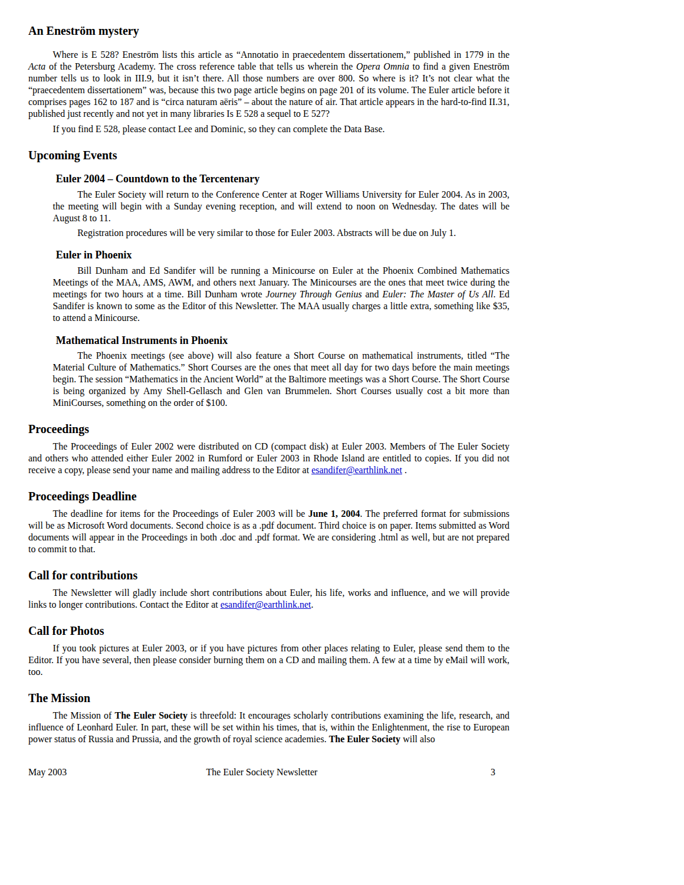An Eneström mystery
Where is E 528? Eneström lists this article as “Annotatio in praecedentem dissertationem,” published in 1779 in the Acta of the Petersburg Academy. The cross reference table that tells us wherein the Opera Omnia to find a given Eneström number tells us to look in III.9, but it isn’t there. All those numbers are over 800. So where is it? It’s not clear what the “praecedentem dissertationem” was, because this two page article begins on page 201 of its volume. The Euler article before it comprises pages 162 to 187 and is “circa naturam aëris” – about the nature of air. That article appears in the hard-to-find II.31, published just recently and not yet in many libraries Is E 528 a sequel to E 527?
If you find E 528, please contact Lee and Dominic, so they can complete the Data Base.
Upcoming Events
Euler 2004 – Countdown to the Tercentenary
The Euler Society will return to the Conference Center at Roger Williams University for Euler 2004. As in 2003, the meeting will begin with a Sunday evening reception, and will extend to noon on Wednesday. The dates will be August 8 to 11.
Registration procedures will be very similar to those for Euler 2003. Abstracts will be due on July 1.
Euler in Phoenix
Bill Dunham and Ed Sandifer will be running a Minicourse on Euler at the Phoenix Combined Mathematics Meetings of the MAA, AMS, AWM, and others next January. The Minicourses are the ones that meet twice during the meetings for two hours at a time. Bill Dunham wrote Journey Through Genius and Euler: The Master of Us All. Ed Sandifer is known to some as the Editor of this Newsletter. The MAA usually charges a little extra, something like $35, to attend a Minicourse.
Mathematical Instruments in Phoenix
The Phoenix meetings (see above) will also feature a Short Course on mathematical instruments, titled “The Material Culture of Mathematics.” Short Courses are the ones that meet all day for two days before the main meetings begin. The session “Mathematics in the Ancient World” at the Baltimore meetings was a Short Course. The Short Course is being organized by Amy Shell-Gellasch and Glen van Brummelen. Short Courses usually cost a bit more than MiniCourses, something on the order of $100.
Proceedings
The Proceedings of Euler 2002 were distributed on CD (compact disk) at Euler 2003. Members of The Euler Society and others who attended either Euler 2002 in Rumford or Euler 2003 in Rhode Island are entitled to copies. If you did not receive a copy, please send your name and mailing address to the Editor at esandifer@earthlink.net .
Proceedings Deadline
The deadline for items for the Proceedings of Euler 2003 will be June 1, 2004. The preferred format for submissions will be as Microsoft Word documents. Second choice is as a .pdf document. Third choice is on paper. Items submitted as Word documents will appear in the Proceedings in both .doc and .pdf format. We are considering .html as well, but are not prepared to commit to that.
Call for contributions
The Newsletter will gladly include short contributions about Euler, his life, works and influence, and we will provide links to longer contributions. Contact the Editor at esandifer@earthlink.net.
Call for Photos
If you took pictures at Euler 2003, or if you have pictures from other places relating to Euler, please send them to the Editor. If you have several, then please consider burning them on a CD and mailing them. A few at a time by eMail will work, too.
The Mission
The Mission of The Euler Society is threefold: It encourages scholarly contributions examining the life, research, and influence of Leonhard Euler. In part, these will be set within his times, that is, within the Enlightenment, the rise to European power status of Russia and Prussia, and the growth of royal science academies. The Euler Society will also
May 2003
The Euler Society Newsletter
3